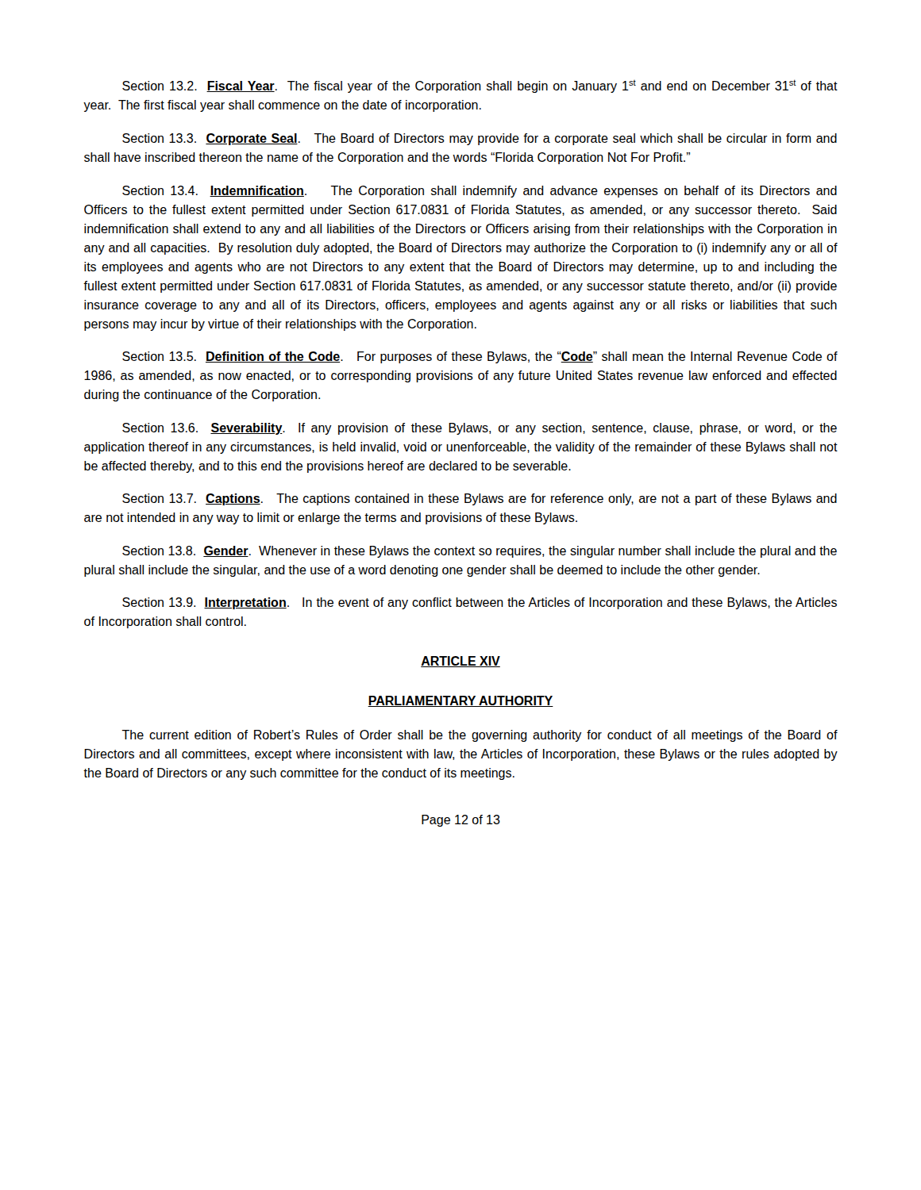Section 13.2. Fiscal Year. The fiscal year of the Corporation shall begin on January 1st and end on December 31st of that year. The first fiscal year shall commence on the date of incorporation.
Section 13.3. Corporate Seal. The Board of Directors may provide for a corporate seal which shall be circular in form and shall have inscribed thereon the name of the Corporation and the words “Florida Corporation Not For Profit.”
Section 13.4. Indemnification. The Corporation shall indemnify and advance expenses on behalf of its Directors and Officers to the fullest extent permitted under Section 617.0831 of Florida Statutes, as amended, or any successor thereto. Said indemnification shall extend to any and all liabilities of the Directors or Officers arising from their relationships with the Corporation in any and all capacities. By resolution duly adopted, the Board of Directors may authorize the Corporation to (i) indemnify any or all of its employees and agents who are not Directors to any extent that the Board of Directors may determine, up to and including the fullest extent permitted under Section 617.0831 of Florida Statutes, as amended, or any successor statute thereto, and/or (ii) provide insurance coverage to any and all of its Directors, officers, employees and agents against any or all risks or liabilities that such persons may incur by virtue of their relationships with the Corporation.
Section 13.5. Definition of the Code. For purposes of these Bylaws, the “Code” shall mean the Internal Revenue Code of 1986, as amended, as now enacted, or to corresponding provisions of any future United States revenue law enforced and effected during the continuance of the Corporation.
Section 13.6. Severability. If any provision of these Bylaws, or any section, sentence, clause, phrase, or word, or the application thereof in any circumstances, is held invalid, void or unenforceable, the validity of the remainder of these Bylaws shall not be affected thereby, and to this end the provisions hereof are declared to be severable.
Section 13.7. Captions. The captions contained in these Bylaws are for reference only, are not a part of these Bylaws and are not intended in any way to limit or enlarge the terms and provisions of these Bylaws.
Section 13.8. Gender. Whenever in these Bylaws the context so requires, the singular number shall include the plural and the plural shall include the singular, and the use of a word denoting one gender shall be deemed to include the other gender.
Section 13.9. Interpretation. In the event of any conflict between the Articles of Incorporation and these Bylaws, the Articles of Incorporation shall control.
ARTICLE XIV
PARLIAMENTARY AUTHORITY
The current edition of Robert’s Rules of Order shall be the governing authority for conduct of all meetings of the Board of Directors and all committees, except where inconsistent with law, the Articles of Incorporation, these Bylaws or the rules adopted by the Board of Directors or any such committee for the conduct of its meetings.
Page 12 of 13